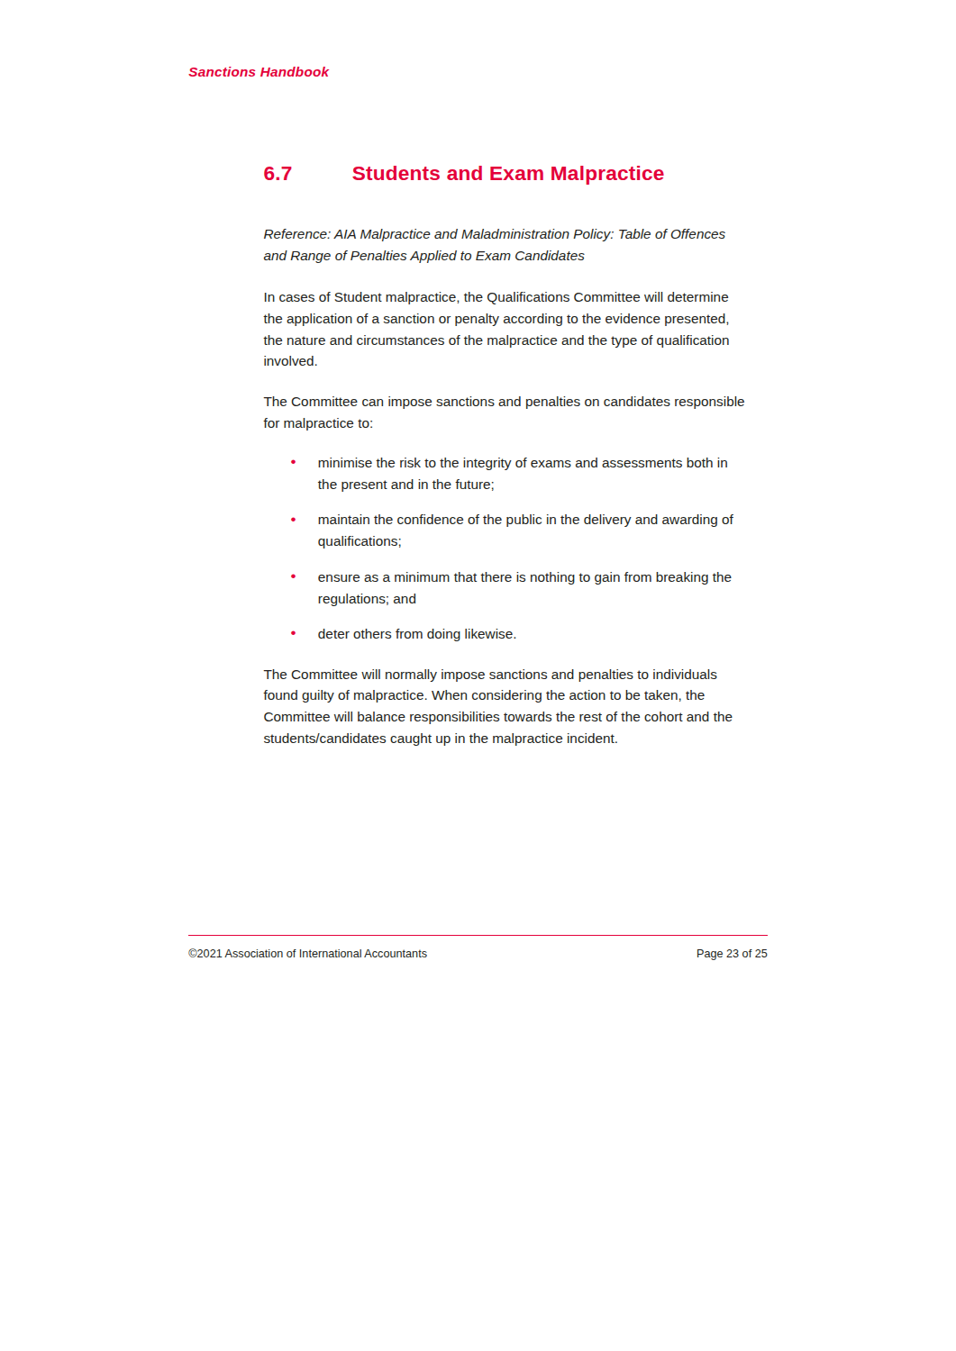Sanctions Handbook
6.7 Students and Exam Malpractice
Reference: AIA Malpractice and Maladministration Policy: Table of Offences and Range of Penalties Applied to Exam Candidates
In cases of Student malpractice, the Qualifications Committee will determine the application of a sanction or penalty according to the evidence presented, the nature and circumstances of the malpractice and the type of qualification involved.
The Committee can impose sanctions and penalties on candidates responsible for malpractice to:
minimise the risk to the integrity of exams and assessments both in the present and in the future;
maintain the confidence of the public in the delivery and awarding of qualifications;
ensure as a minimum that there is nothing to gain from breaking the regulations; and
deter others from doing likewise.
The Committee will normally impose sanctions and penalties to individuals found guilty of malpractice. When considering the action to be taken, the Committee will balance responsibilities towards the rest of the cohort and the students/candidates caught up in the malpractice incident.
©2021 Association of International Accountants Page 23 of 25